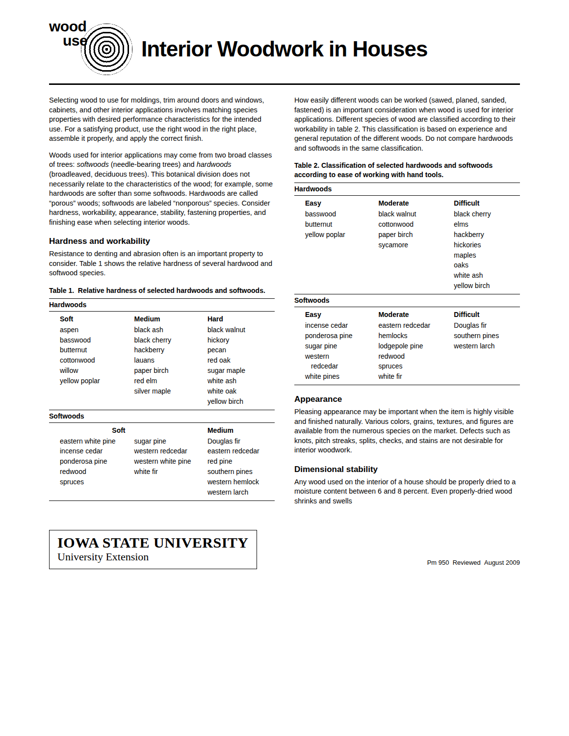wood use
Interior Woodwork in Houses
Selecting wood to use for moldings, trim around doors and windows, cabinets, and other interior applications involves matching species properties with desired performance characteristics for the intended use. For a satisfying product, use the right wood in the right place, assemble it properly, and apply the correct finish.
Woods used for interior applications may come from two broad classes of trees: softwoods (needle-bearing trees) and hardwoods (broadleaved, deciduous trees). This botanical division does not necessarily relate to the characteristics of the wood; for example, some hardwoods are softer than some softwoods. Hardwoods are called “porous” woods; softwoods are labeled “nonporous” species. Consider hardness, workability, appearance, stability, fastening properties, and finishing ease when selecting interior woods.
Hardness and workability
Resistance to denting and abrasion often is an important property to consider. Table 1 shows the relative hardness of several hardwood and softwood species.
Table 1. Relative hardness of selected hardwoods and softwoods.
| Hardwoods |
| Soft | Medium | Hard |
| aspen | black ash | black walnut |
| basswood | black cherry | hickory |
| butternut | hackberry | pecan |
| cottonwood | lauans | red oak |
| willow | paper birch | sugar maple |
| yellow poplar | red elm | white ash |
| | silver maple | white oak |
| | | yellow birch |
| Softwoods |
| Soft | | Medium |
| eastern white pine | sugar pine | Douglas fir |
| incense cedar | western redcedar | eastern redcedar |
| ponderosa pine | western white pine | red pine |
| redwood | white fir | southern pines |
| spruces | | western hemlock |
| | | western larch |
How easily different woods can be worked (sawed, planed, sanded, fastened) is an important consideration when wood is used for interior applications. Different species of wood are classified according to their workability in table 2. This classification is based on experience and general reputation of the different woods. Do not compare hardwoods and softwoods in the same classification.
Table 2. Classification of selected hardwoods and softwoods according to ease of working with hand tools.
| Hardwoods |
| Easy | Moderate | Difficult |
| basswood | black walnut | black cherry |
| butternut | cottonwood | elms |
| yellow poplar | paper birch | hackberry |
| | sycamore | hickories |
| | | maples |
| | | oaks |
| | | white ash |
| | | yellow birch |
| Softwoods |
| Easy | Moderate | Difficult |
| incense cedar | eastern redcedar | Douglas fir |
| ponderosa pine | hemlocks | southern pines |
| sugar pine | lodgepole pine | western larch |
| western | redwood | |
| redcedar | spruces | |
| white pines | white fir | |
Appearance
Pleasing appearance may be important when the item is highly visible and finished naturally. Various colors, grains, textures, and figures are available from the numerous species on the market. Defects such as knots, pitch streaks, splits, checks, and stains are not desirable for interior woodwork.
Dimensional stability
Any wood used on the interior of a house should be properly dried to a moisture content between 6 and 8 percent. Even properly-dried wood shrinks and swells
IOWA STATE UNIVERSITY
University Extension
Pm 950 Reviewed August 2009